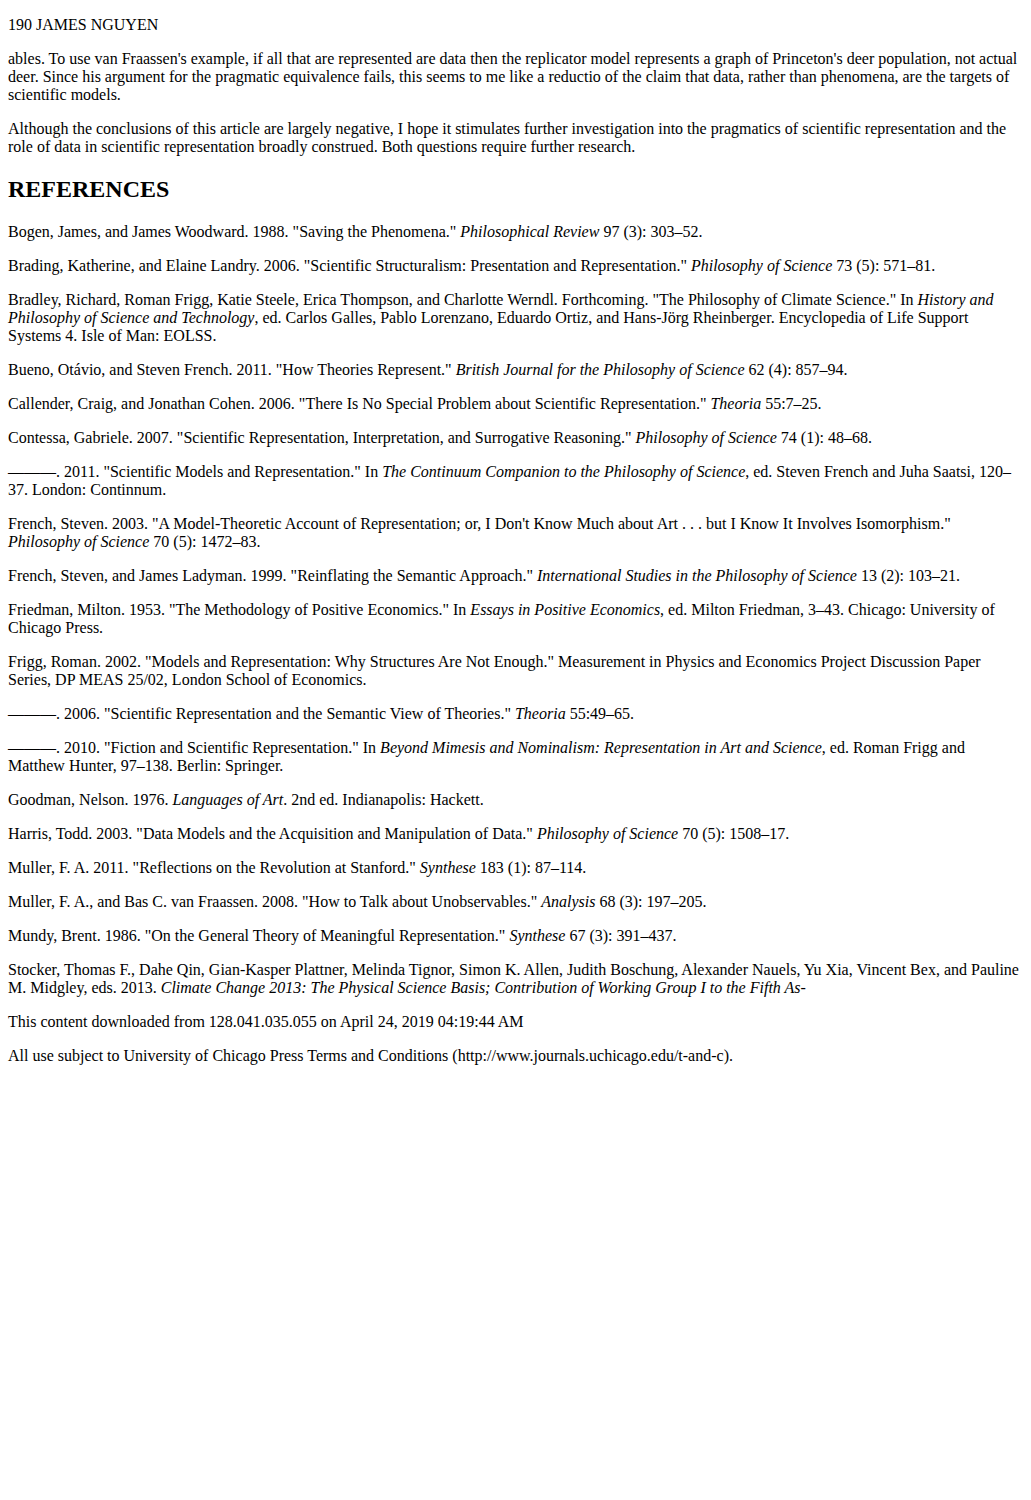190 JAMES NGUYEN
ables. To use van Fraassen's example, if all that are represented are data then the replicator model represents a graph of Princeton's deer population, not actual deer. Since his argument for the pragmatic equivalence fails, this seems to me like a reductio of the claim that data, rather than phenomena, are the targets of scientific models.
Although the conclusions of this article are largely negative, I hope it stimulates further investigation into the pragmatics of scientific representation and the role of data in scientific representation broadly construed. Both questions require further research.
REFERENCES
Bogen, James, and James Woodward. 1988. "Saving the Phenomena." Philosophical Review 97 (3): 303–52.
Brading, Katherine, and Elaine Landry. 2006. "Scientific Structuralism: Presentation and Representation." Philosophy of Science 73 (5): 571–81.
Bradley, Richard, Roman Frigg, Katie Steele, Erica Thompson, and Charlotte Werndl. Forthcoming. "The Philosophy of Climate Science." In History and Philosophy of Science and Technology, ed. Carlos Galles, Pablo Lorenzano, Eduardo Ortiz, and Hans-Jörg Rheinberger. Encyclopedia of Life Support Systems 4. Isle of Man: EOLSS.
Bueno, Otávio, and Steven French. 2011. "How Theories Represent." British Journal for the Philosophy of Science 62 (4): 857–94.
Callender, Craig, and Jonathan Cohen. 2006. "There Is No Special Problem about Scientific Representation." Theoria 55:7–25.
Contessa, Gabriele. 2007. "Scientific Representation, Interpretation, and Surrogative Reasoning." Philosophy of Science 74 (1): 48–68.
———. 2011. "Scientific Models and Representation." In The Continuum Companion to the Philosophy of Science, ed. Steven French and Juha Saatsi, 120–37. London: Continnum.
French, Steven. 2003. "A Model-Theoretic Account of Representation; or, I Don't Know Much about Art . . . but I Know It Involves Isomorphism." Philosophy of Science 70 (5): 1472–83.
French, Steven, and James Ladyman. 1999. "Reinflating the Semantic Approach." International Studies in the Philosophy of Science 13 (2): 103–21.
Friedman, Milton. 1953. "The Methodology of Positive Economics." In Essays in Positive Economics, ed. Milton Friedman, 3–43. Chicago: University of Chicago Press.
Frigg, Roman. 2002. "Models and Representation: Why Structures Are Not Enough." Measurement in Physics and Economics Project Discussion Paper Series, DP MEAS 25/02, London School of Economics.
———. 2006. "Scientific Representation and the Semantic View of Theories." Theoria 55:49–65.
———. 2010. "Fiction and Scientific Representation." In Beyond Mimesis and Nominalism: Representation in Art and Science, ed. Roman Frigg and Matthew Hunter, 97–138. Berlin: Springer.
Goodman, Nelson. 1976. Languages of Art. 2nd ed. Indianapolis: Hackett.
Harris, Todd. 2003. "Data Models and the Acquisition and Manipulation of Data." Philosophy of Science 70 (5): 1508–17.
Muller, F. A. 2011. "Reflections on the Revolution at Stanford." Synthese 183 (1): 87–114.
Muller, F. A., and Bas C. van Fraassen. 2008. "How to Talk about Unobservables." Analysis 68 (3): 197–205.
Mundy, Brent. 1986. "On the General Theory of Meaningful Representation." Synthese 67 (3): 391–437.
Stocker, Thomas F., Dahe Qin, Gian-Kasper Plattner, Melinda Tignor, Simon K. Allen, Judith Boschung, Alexander Nauels, Yu Xia, Vincent Bex, and Pauline M. Midgley, eds. 2013. Climate Change 2013: The Physical Science Basis; Contribution of Working Group I to the Fifth As-
This content downloaded from 128.041.035.055 on April 24, 2019 04:19:44 AM
All use subject to University of Chicago Press Terms and Conditions (http://www.journals.uchicago.edu/t-and-c).